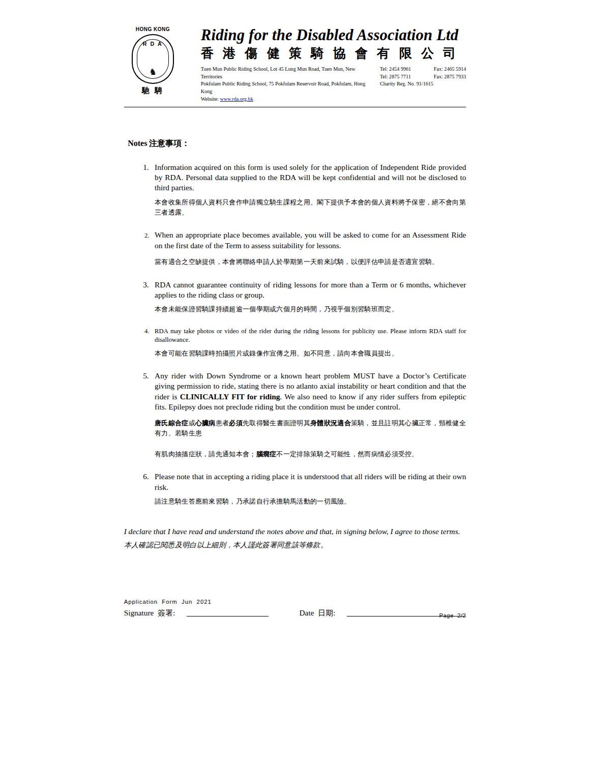HONG KONG
R D A
♞
馳 騁
Riding for the Disabled Association Ltd
香 港 傷 健 策 騎 協 會 有 限 公 司
Tuen Mun Public Riding School, Lot 45 Lung Mun Road, Tuen Mun, New Territories
Pokfulam Public Riding School, 75 Pokfulam Reservoir Road, Pokfulam, Hong Kong
Website: www.rda.org.hk
Tel: 2454 9961 Fax: 2465 5914
Tel: 2875 7711 Fax: 2875 7933
Charity Reg. No. 91/1615
Notes 注意事項：
Information acquired on this form is used solely for the application of Independent Ride provided by RDA. Personal data supplied to the RDA will be kept confidential and will not be disclosed to third parties.
本會收集所得個人資料只會作申請獨立騎生課程之用。閣下提供予本會的個人資料將予保密，絕不會向第三者透露。
When an appropriate place becomes available, you will be asked to come for an Assessment Ride on the first date of the Term to assess suitability for lessons.
當有適合之空缺提供，本會將聯絡申請人於學期第一天前來試騎，以便評估申請是否適宜習騎。
RDA cannot guarantee continuity of riding lessons for more than a Term or 6 months, whichever applies to the riding class or group.
本會未能保證習騎課持續超逾一個學期或六個月的時間，乃視乎個別習騎班而定。
RDA may take photos or video of the rider during the riding lessons for publicity use. Please inform RDA staff for disallowance.
本會可能在習騎課時拍攝照片或錄像作宣傳之用。如不同意，請向本會職員提出。
Any rider with Down Syndrome or a known heart problem MUST have a Doctor’s Certificate giving permission to ride, stating there is no atlanto axial instability or heart condition and that the rider is CLINICALLY FIT for riding. We also need to know if any rider suffers from epileptic fits. Epilepsy does not preclude riding but the condition must be under control.
唐氏綜合症或心臟病患者必須先取得醫生書面證明其身體狀況適合策騎，並且註明其心臟正常，頸椎健全有力。若騎生患
有肌肉抽搐症狀，請先通知本會；腦癇症不一定排除策騎之可能性，然而病情必須受控。
Please note that in accepting a riding place it is understood that all riders will be riding at their own risk.
請注意騎生答應前來習騎，乃承諾自行承擔騎馬活動的一切風險。
I declare that I have read and understand the notes above and that, in signing below, I agree to those terms.
本人確認已閱悉及明白以上細則，本人謹此簽署同意該等條款。
Signature 簽署:
Date 日期:
Application Form Jun 2021
Page 2/2